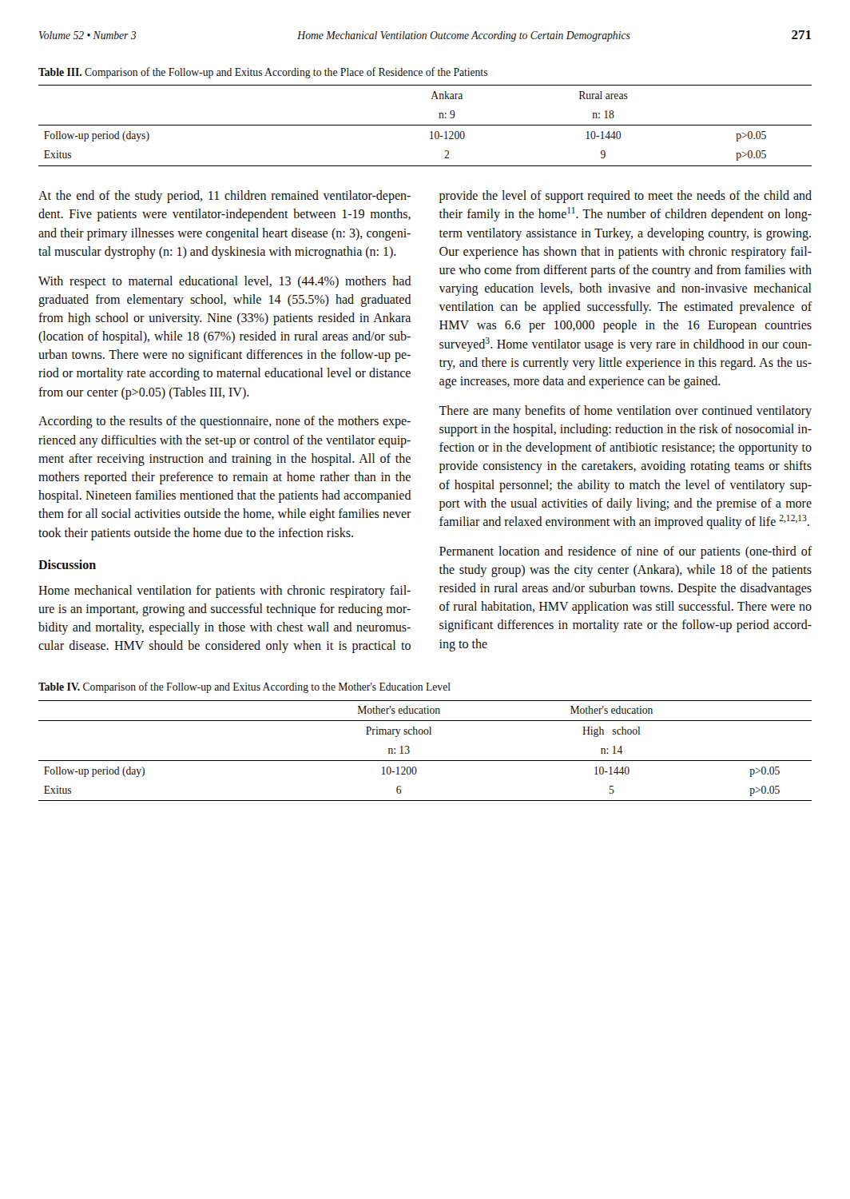Volume 52 • Number 3 Home Mechanical Ventilation Outcome According to Certain Demographics 271
Table III. Comparison of the Follow-up and Exitus According to the Place of Residence of the Patients
| | Ankara | Rural areas | |
| --- | --- | --- | --- |
| | n: 9 | n: 18 | |
| Follow-up period (days) | 10-1200 | 10-1440 | p>0.05 |
| Exitus | 2 | 9 | p>0.05 |
At the end of the study period, 11 children remained ventilator-dependent. Five patients were ventilator-independent between 1-19 months, and their primary illnesses were congenital heart disease (n: 3), congenital muscular dystrophy (n: 1) and dyskinesia with micrognathia (n: 1).
With respect to maternal educational level, 13 (44.4%) mothers had graduated from elementary school, while 14 (55.5%) had graduated from high school or university. Nine (33%) patients resided in Ankara (location of hospital), while 18 (67%) resided in rural areas and/or suburban towns. There were no significant differences in the follow-up period or mortality rate according to maternal educational level or distance from our center (p>0.05) (Tables III, IV).
According to the results of the questionnaire, none of the mothers experienced any difficulties with the set-up or control of the ventilator equipment after receiving instruction and training in the hospital. All of the mothers reported their preference to remain at home rather than in the hospital. Nineteen families mentioned that the patients had accompanied them for all social activities outside the home, while eight families never took their patients outside the home due to the infection risks.
Discussion
Home mechanical ventilation for patients with chronic respiratory failure is an important, growing and successful technique for reducing morbidity and mortality, especially in those with chest wall and neuromuscular disease. HMV should be considered only when it is practical to provide the level of support required to meet the needs of the child and their family in the home11. The number of children dependent on long-term ventilatory assistance in Turkey, a developing country, is growing. Our experience has shown that in patients with chronic respiratory failure who come from different parts of the country and from families with varying education levels, both invasive and non-invasive mechanical ventilation can be applied successfully. The estimated prevalence of HMV was 6.6 per 100,000 people in the 16 European countries surveyed3. Home ventilator usage is very rare in childhood in our country, and there is currently very little experience in this regard. As the usage increases, more data and experience can be gained.
There are many benefits of home ventilation over continued ventilatory support in the hospital, including: reduction in the risk of nosocomial infection or in the development of antibiotic resistance; the opportunity to provide consistency in the caretakers, avoiding rotating teams or shifts of hospital personnel; the ability to match the level of ventilatory support with the usual activities of daily living; and the premise of a more familiar and relaxed environment with an improved quality of life 2,12,13.
Permanent location and residence of nine of our patients (one-third of the study group) was the city center (Ankara), while 18 of the patients resided in rural areas and/or suburban towns. Despite the disadvantages of rural habitation, HMV application was still successful. There were no significant differences in mortality rate or the follow-up period according to the
Table IV. Comparison of the Follow-up and Exitus According to the Mother's Education Level
| | Mother's education | Mother's education | |
| --- | --- | --- | --- |
| | Primary school | High school | |
| | n: 13 | n: 14 | |
| Follow-up period (day) | 10-1200 | 10-1440 | p>0.05 |
| Exitus | 6 | 5 | p>0.05 |